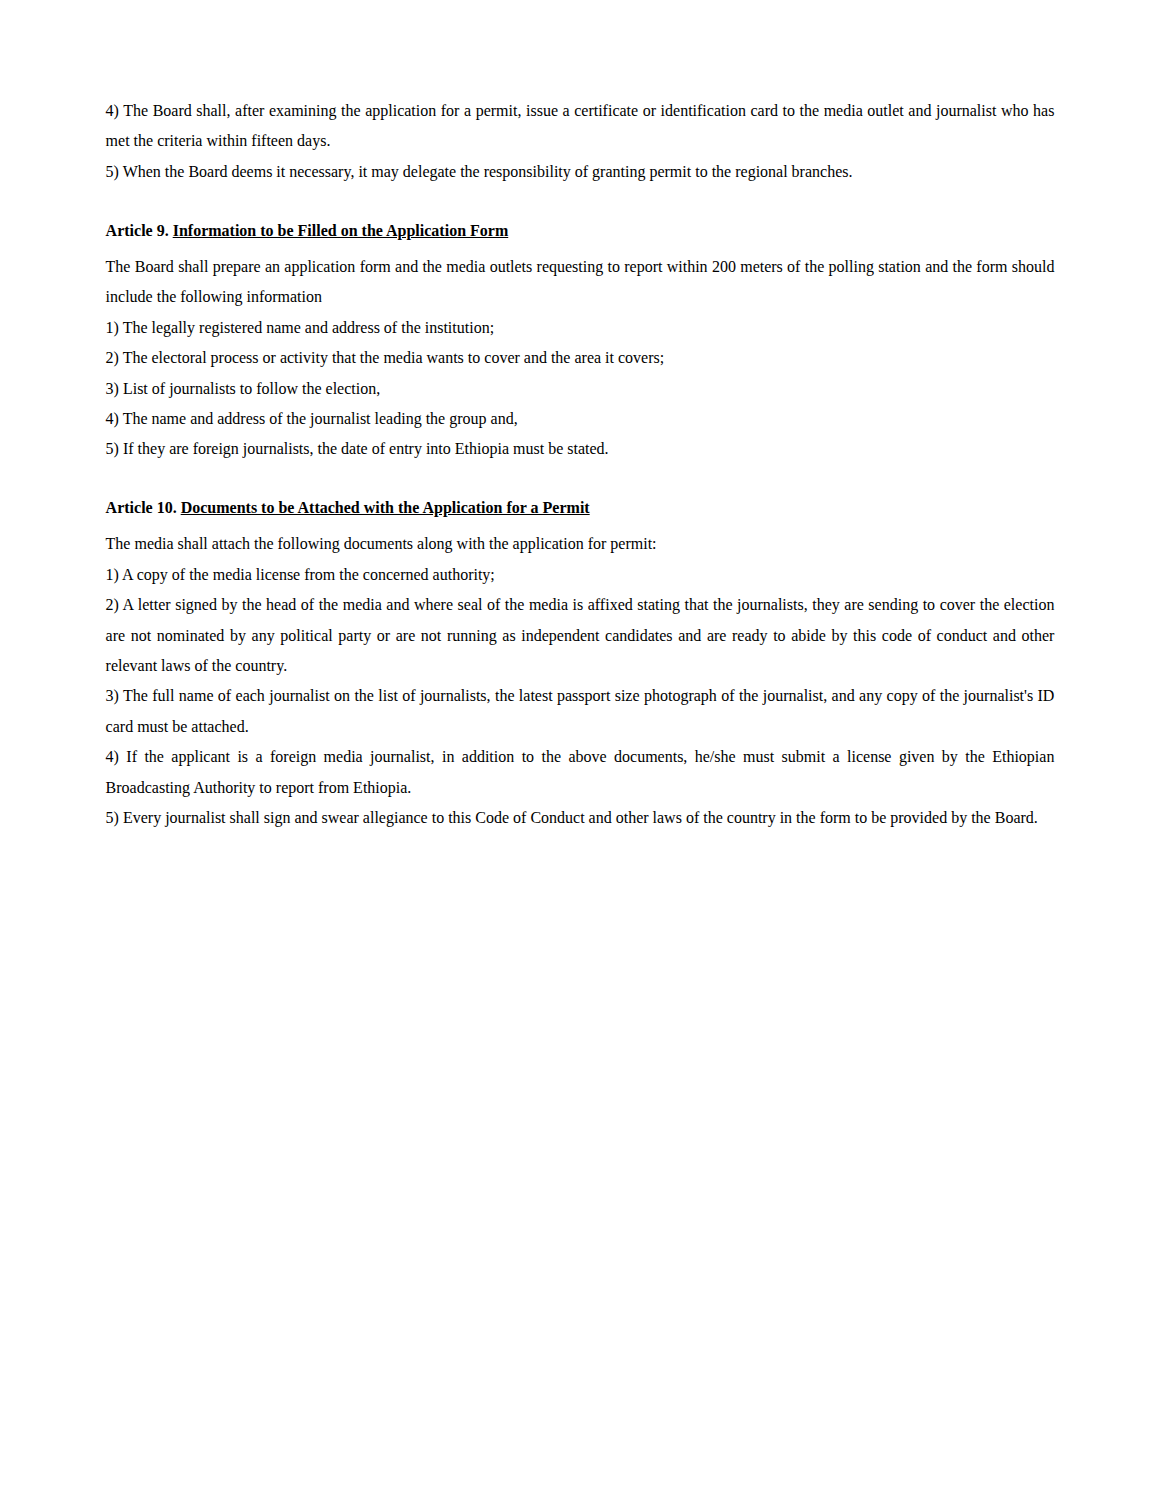4) The Board shall, after examining the application for a permit, issue a certificate or identification card to the media outlet and journalist who has met the criteria within fifteen days.
5) When the Board deems it necessary, it may delegate the responsibility of granting permit to the regional branches.
Article 9. Information to be Filled on the Application Form
The Board shall prepare an application form and the media outlets requesting to report within 200 meters of the polling station and the form should include the following information
1) The legally registered name and address of the institution;
2) The electoral process or activity that the media wants to cover and the area it covers;
3) List of journalists to follow the election,
4) The name and address of the journalist leading the group and,
5) If they are foreign journalists, the date of entry into Ethiopia must be stated.
Article 10. Documents to be Attached with the Application for a Permit
The media shall attach the following documents along with the application for permit:
1) A copy of the media license from the concerned authority;
2) A letter signed by the head of the media and where seal of the media is affixed stating that the journalists, they are sending to cover the election are not nominated by any political party or are not running as independent candidates and are ready to abide by this code of conduct and other relevant laws of the country.
3) The full name of each journalist on the list of journalists, the latest passport size photograph of the journalist, and any copy of the journalist's ID card must be attached.
4) If the applicant is a foreign media journalist, in addition to the above documents, he/she must submit a license given by the Ethiopian Broadcasting Authority to report from Ethiopia.
5) Every journalist shall sign and swear allegiance to this Code of Conduct and other laws of the country in the form to be provided by the Board.